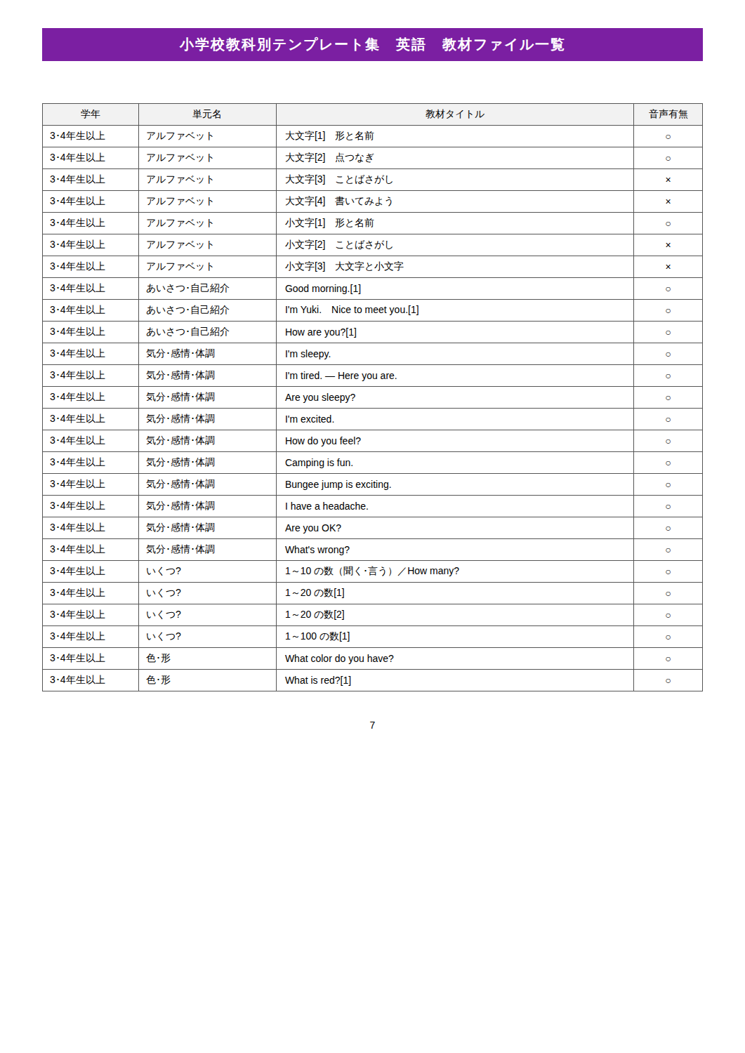小学校教科別テンプレート集　英語　教材ファイル一覧
| 学年 | 単元名 | 教材タイトル | 音声有無 |
| --- | --- | --- | --- |
| 3･4年生以上 | アルファベット | 大文字[1] 形と名前 | ○ |
| 3･4年生以上 | アルファベット | 大文字[2] 点つなぎ | ○ |
| 3･4年生以上 | アルファベット | 大文字[3] ことばさがし | × |
| 3･4年生以上 | アルファベット | 大文字[4] 書いてみよう | × |
| 3･4年生以上 | アルファベット | 小文字[1] 形と名前 | ○ |
| 3･4年生以上 | アルファベット | 小文字[2] ことばさがし | × |
| 3･4年生以上 | アルファベット | 小文字[3] 大文字と小文字 | × |
| 3･4年生以上 | あいさつ･自己紹介 | Good morning.[1] | ○ |
| 3･4年生以上 | あいさつ･自己紹介 | I'm Yuki. Nice to meet you.[1] | ○ |
| 3･4年生以上 | あいさつ･自己紹介 | How are you?[1] | ○ |
| 3･4年生以上 | 気分･感情･体調 | I'm sleepy. | ○ |
| 3･4年生以上 | 気分･感情･体調 | I'm tired. ― Here you are. | ○ |
| 3･4年生以上 | 気分･感情･体調 | Are you sleepy? | ○ |
| 3･4年生以上 | 気分･感情･体調 | I'm excited. | ○ |
| 3･4年生以上 | 気分･感情･体調 | How do you feel? | ○ |
| 3･4年生以上 | 気分･感情･体調 | Camping is fun. | ○ |
| 3･4年生以上 | 気分･感情･体調 | Bungee jump is exciting. | ○ |
| 3･4年生以上 | 気分･感情･体調 | I have a headache. | ○ |
| 3･4年生以上 | 気分･感情･体調 | Are you OK? | ○ |
| 3･4年生以上 | 気分･感情･体調 | What's wrong? | ○ |
| 3･4年生以上 | いくつ? | 1～10 の数（聞く･言う）／How many? | ○ |
| 3･4年生以上 | いくつ? | 1～20 の数[1] | ○ |
| 3･4年生以上 | いくつ? | 1～20 の数[2] | ○ |
| 3･4年生以上 | いくつ? | 1～100 の数[1] | ○ |
| 3･4年生以上 | 色･形 | What color do you have? | ○ |
| 3･4年生以上 | 色･形 | What is red?[1] | ○ |
7